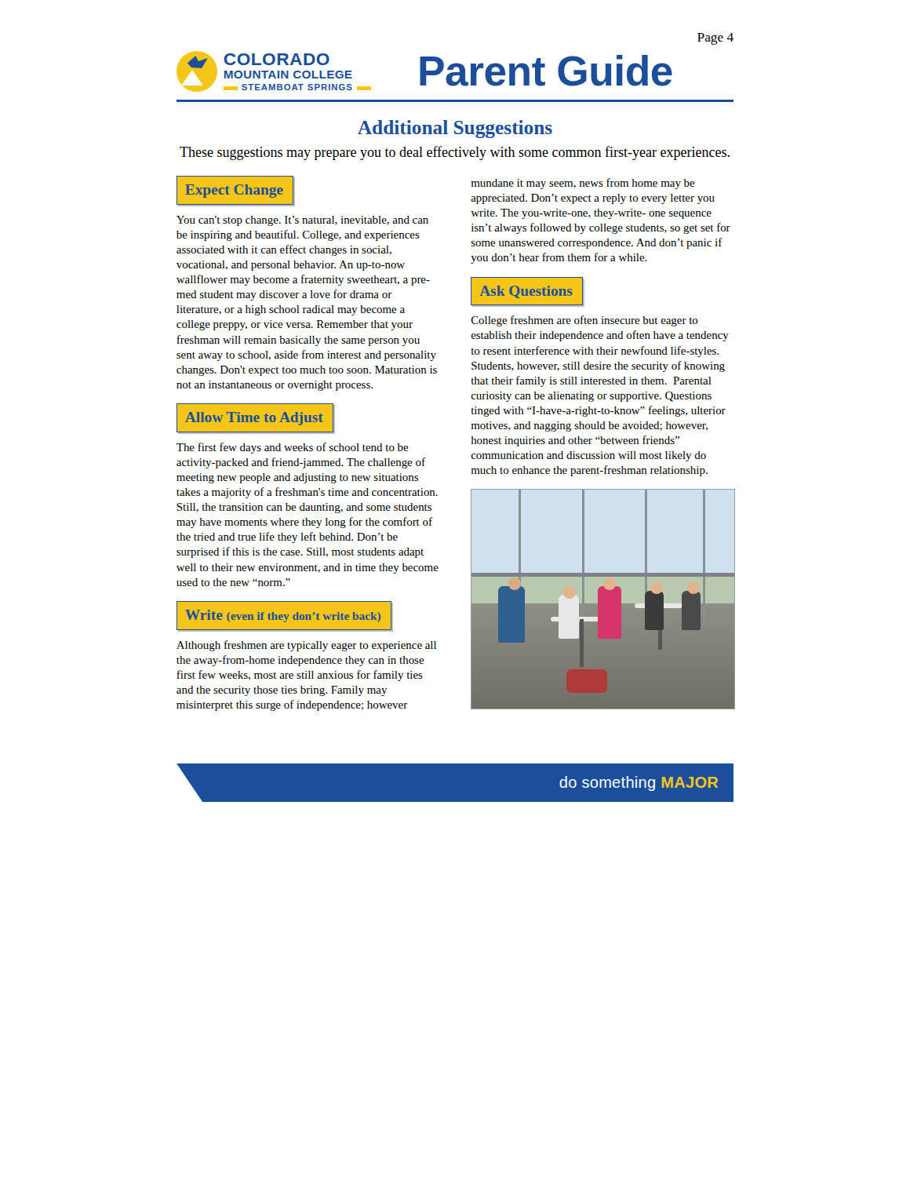Page 4
COLORADO
MOUNTAIN COLLEGE
STEAMBOAT SPRINGS
Parent Guide
Additional Suggestions
These suggestions may prepare you to deal effectively with some common first-year experiences.
Expect Change
You can't stop change. It’s natural, inevitable, and can be inspiring and beautiful. College, and experiences associated with it can effect changes in social, vocational, and personal behavior. An up-to-now wallflower may become a fraternity sweetheart, a pre-med student may discover a love for drama or literature, or a high school radical may become a college preppy, or vice versa. Remember that your freshman will remain basically the same person you sent away to school, aside from interest and personality changes. Don't expect too much too soon. Maturation is not an instantaneous or overnight process.
Allow Time to Adjust
The first few days and weeks of school tend to be activity-packed and friend-jammed. The challenge of meeting new people and adjusting to new situations takes a majority of a freshman's time and concentration. Still, the transition can be daunting, and some students may have moments where they long for the comfort of the tried and true life they left behind. Don’t be surprised if this is the case. Still, most students adapt well to their new environment, and in time they become used to the new “norm.”
Write (even if they don’t write back)
Although freshmen are typically eager to experience all the away-from-home independence they can in those first few weeks, most are still anxious for family ties and the security those ties bring. Family may misinterpret this surge of independence; however mundane it may seem, news from home may be appreciated. Don’t expect a reply to every letter you write. The you-write-one, they-write- one sequence isn’t always followed by college students, so get set for some unanswered correspondence. And don’t panic if you don’t hear from them for a while.
Ask Questions
College freshmen are often insecure but eager to establish their independence and often have a tendency to resent interference with their newfound life-styles. Students, however, still desire the security of knowing that their family is still interested in them. Parental curiosity can be alienating or supportive. Questions tinged with “I-have-a-right-to-know” feelings, ulterior motives, and nagging should be avoided; however, honest inquiries and other “between friends” communication and discussion will most likely do much to enhance the parent-freshman relationship.
do something MAJOR